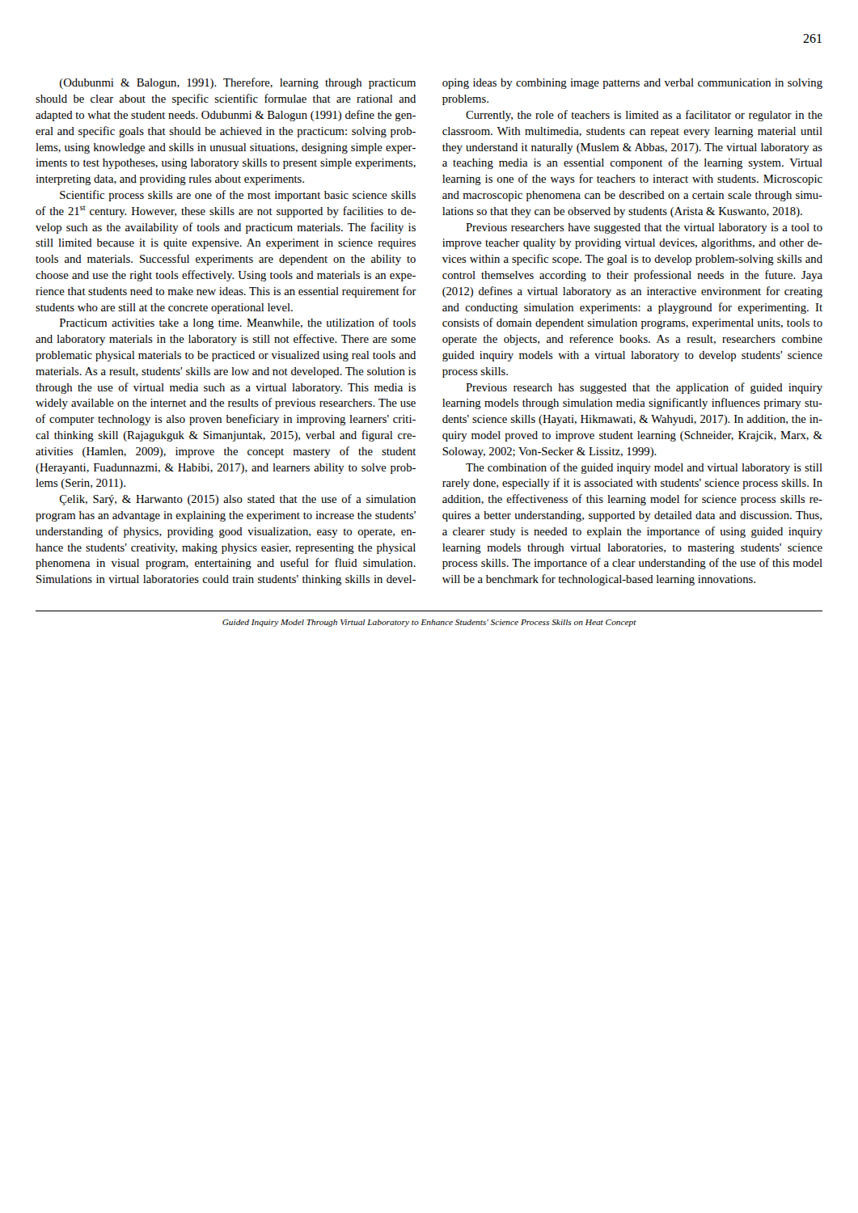261
(Odubunmi & Balogun, 1991). Therefore, learning through practicum should be clear about the specific scientific formulae that are rational and adapted to what the student needs. Odubunmi & Balogun (1991) define the general and specific goals that should be achieved in the practicum: solving problems, using knowledge and skills in unusual situations, designing simple experiments to test hypotheses, using laboratory skills to present simple experiments, interpreting data, and providing rules about experiments.
Scientific process skills are one of the most important basic science skills of the 21st century. However, these skills are not supported by facilities to develop such as the availability of tools and practicum materials. The facility is still limited because it is quite expensive. An experiment in science requires tools and materials. Successful experiments are dependent on the ability to choose and use the right tools effectively. Using tools and materials is an experience that students need to make new ideas. This is an essential requirement for students who are still at the concrete operational level.
Practicum activities take a long time. Meanwhile, the utilization of tools and laboratory materials in the laboratory is still not effective. There are some problematic physical materials to be practiced or visualized using real tools and materials. As a result, students' skills are low and not developed. The solution is through the use of virtual media such as a virtual laboratory. This media is widely available on the internet and the results of previous researchers. The use of computer technology is also proven beneficiary in improving learners' critical thinking skill (Rajagukguk & Simanjuntak, 2015), verbal and figural creativities (Hamlen, 2009), improve the concept mastery of the student (Herayanti, Fuadunnazmi, & Habibi, 2017), and learners ability to solve problems (Serin, 2011).
Çelik, Sarý, & Harwanto (2015) also stated that the use of a simulation program has an advantage in explaining the experiment to increase the students' understanding of physics, providing good visualization, easy to operate, enhance the students' creativity, making physics easier, representing the physical phenomena in visual program, entertaining and useful for fluid simulation. Simulations in virtual laboratories could train students' thinking skills in developing ideas by combining image patterns and verbal communication in solving problems.
Currently, the role of teachers is limited as a facilitator or regulator in the classroom. With multimedia, students can repeat every learning material until they understand it naturally (Muslem & Abbas, 2017). The virtual laboratory as a teaching media is an essential component of the learning system. Virtual learning is one of the ways for teachers to interact with students. Microscopic and macroscopic phenomena can be described on a certain scale through simulations so that they can be observed by students (Arista & Kuswanto, 2018).
Previous researchers have suggested that the virtual laboratory is a tool to improve teacher quality by providing virtual devices, algorithms, and other devices within a specific scope. The goal is to develop problem-solving skills and control themselves according to their professional needs in the future. Jaya (2012) defines a virtual laboratory as an interactive environment for creating and conducting simulation experiments: a playground for experimenting. It consists of domain dependent simulation programs, experimental units, tools to operate the objects, and reference books. As a result, researchers combine guided inquiry models with a virtual laboratory to develop students' science process skills.
Previous research has suggested that the application of guided inquiry learning models through simulation media significantly influences primary students' science skills (Hayati, Hikmawati, & Wahyudi, 2017). In addition, the inquiry model proved to improve student learning (Schneider, Krajcik, Marx, & Soloway, 2002; Von-Secker & Lissitz, 1999).
The combination of the guided inquiry model and virtual laboratory is still rarely done, especially if it is associated with students' science process skills. In addition, the effectiveness of this learning model for science process skills requires a better understanding, supported by detailed data and discussion. Thus, a clearer study is needed to explain the importance of using guided inquiry learning models through virtual laboratories, to mastering students' science process skills. The importance of a clear understanding of the use of this model will be a benchmark for technological-based learning innovations.
Guided Inquiry Model Through Virtual Laboratory to Enhance Students' Science Process Skills on Heat Concept